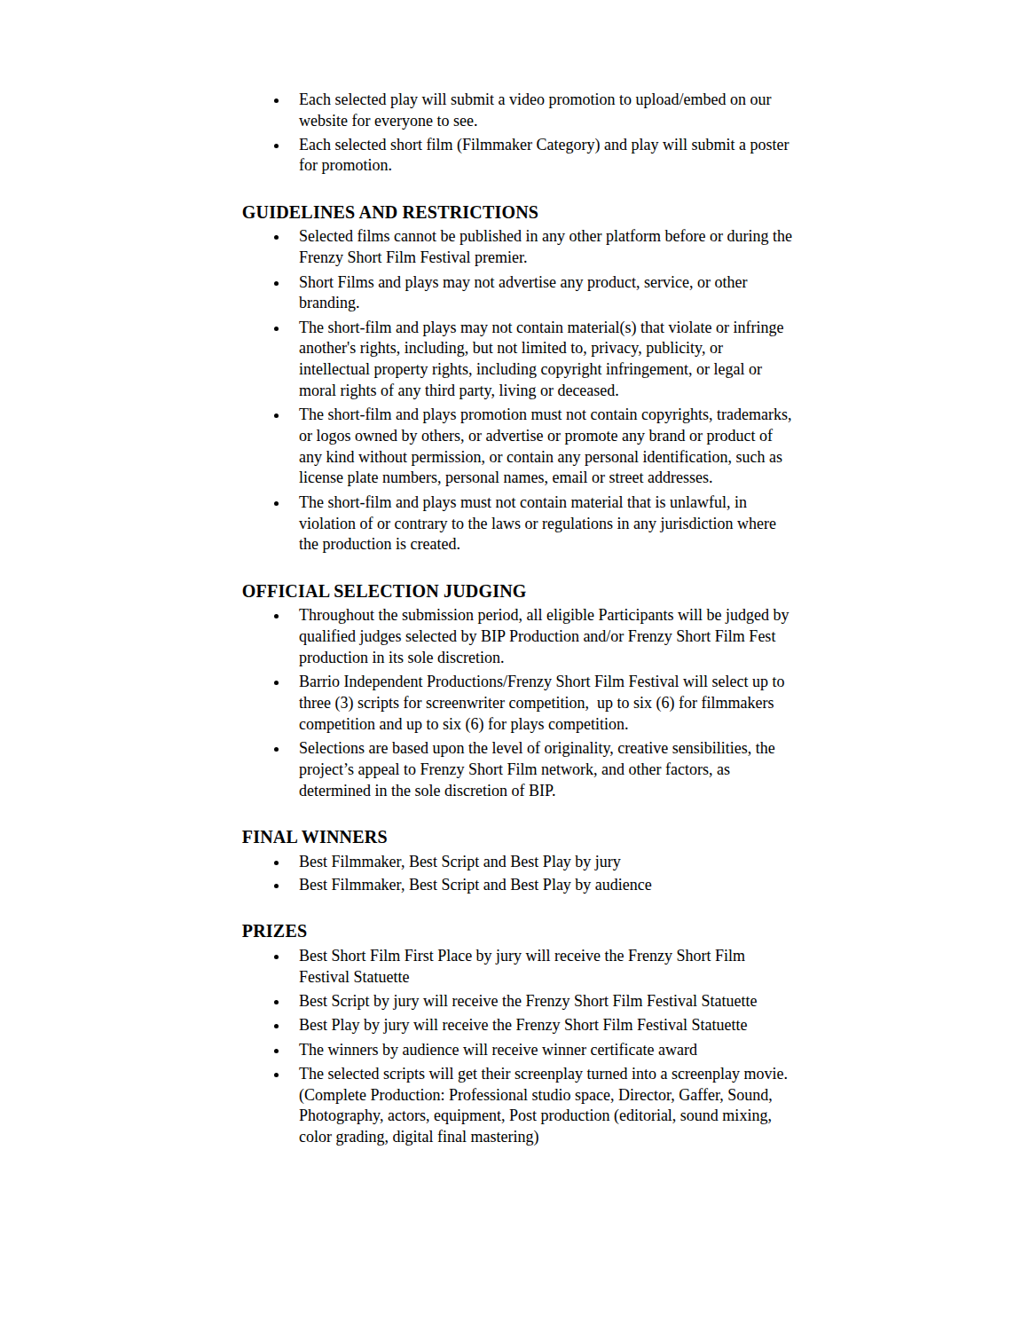Each selected play will submit a video promotion to upload/embed on our website for everyone to see.
Each selected short film (Filmmaker Category) and play will submit a poster for promotion.
GUIDELINES AND RESTRICTIONS
Selected films cannot be published in any other platform before or during the Frenzy Short Film Festival premier.
Short Films and plays may not advertise any product, service, or other branding.
The short-film and plays may not contain material(s) that violate or infringe another's rights, including, but not limited to, privacy, publicity, or intellectual property rights, including copyright infringement, or legal or moral rights of any third party, living or deceased.
The short-film and plays promotion must not contain copyrights, trademarks, or logos owned by others, or advertise or promote any brand or product of any kind without permission, or contain any personal identification, such as license plate numbers, personal names, email or street addresses.
The short-film and plays must not contain material that is unlawful, in violation of or contrary to the laws or regulations in any jurisdiction where the production is created.
OFFICIAL SELECTION JUDGING
Throughout the submission period, all eligible Participants will be judged by qualified judges selected by BIP Production and/or Frenzy Short Film Fest production in its sole discretion.
Barrio Independent Productions/Frenzy Short Film Festival will select up to three (3) scripts for screenwriter competition, up to six (6) for filmmakers competition and up to six (6) for plays competition.
Selections are based upon the level of originality, creative sensibilities, the project’s appeal to Frenzy Short Film network, and other factors, as determined in the sole discretion of BIP.
FINAL WINNERS
Best Filmmaker, Best Script and Best Play by jury
Best Filmmaker, Best Script and Best Play by audience
PRIZES
Best Short Film First Place by jury will receive the Frenzy Short Film Festival Statuette
Best Script by jury will receive the Frenzy Short Film Festival Statuette
Best Play by jury will receive the Frenzy Short Film Festival Statuette
The winners by audience will receive winner certificate award
The selected scripts will get their screenplay turned into a screenplay movie. (Complete Production: Professional studio space, Director, Gaffer, Sound, Photography, actors, equipment, Post production (editorial, sound mixing, color grading, digital final mastering)